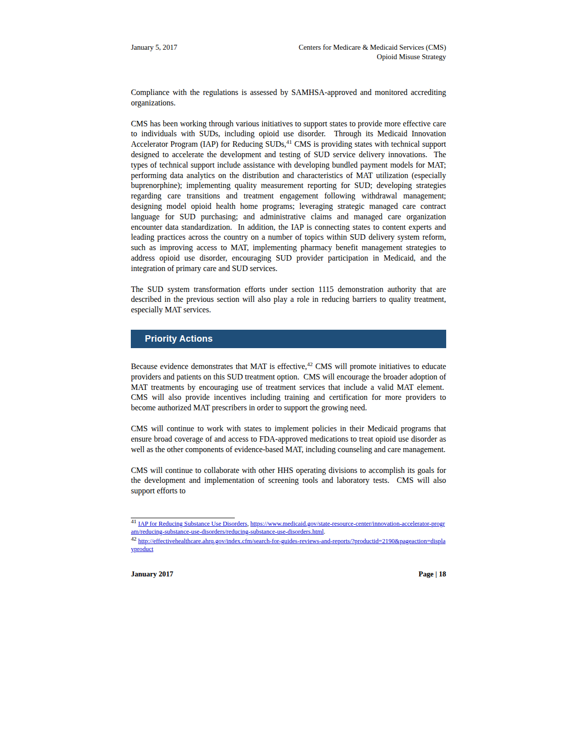January 5, 2017
Centers for Medicare & Medicaid Services (CMS)
Opioid Misuse Strategy
Compliance with the regulations is assessed by SAMHSA-approved and monitored accrediting organizations.
CMS has been working through various initiatives to support states to provide more effective care to individuals with SUDs, including opioid use disorder. Through its Medicaid Innovation Accelerator Program (IAP) for Reducing SUDs,41 CMS is providing states with technical support designed to accelerate the development and testing of SUD service delivery innovations. The types of technical support include assistance with developing bundled payment models for MAT; performing data analytics on the distribution and characteristics of MAT utilization (especially buprenorphine); implementing quality measurement reporting for SUD; developing strategies regarding care transitions and treatment engagement following withdrawal management; designing model opioid health home programs; leveraging strategic managed care contract language for SUD purchasing; and administrative claims and managed care organization encounter data standardization. In addition, the IAP is connecting states to content experts and leading practices across the country on a number of topics within SUD delivery system reform, such as improving access to MAT, implementing pharmacy benefit management strategies to address opioid use disorder, encouraging SUD provider participation in Medicaid, and the integration of primary care and SUD services.
The SUD system transformation efforts under section 1115 demonstration authority that are described in the previous section will also play a role in reducing barriers to quality treatment, especially MAT services.
Priority Actions
Because evidence demonstrates that MAT is effective,42 CMS will promote initiatives to educate providers and patients on this SUD treatment option. CMS will encourage the broader adoption of MAT treatments by encouraging use of treatment services that include a valid MAT element. CMS will also provide incentives including training and certification for more providers to become authorized MAT prescribers in order to support the growing need.
CMS will continue to work with states to implement policies in their Medicaid programs that ensure broad coverage of and access to FDA-approved medications to treat opioid use disorder as well as the other components of evidence-based MAT, including counseling and care management.
CMS will continue to collaborate with other HHS operating divisions to accomplish its goals for the development and implementation of screening tools and laboratory tests. CMS will also support efforts to
41 IAP for Reducing Substance Use Disorders, https://www.medicaid.gov/state-resource-center/innovation-accelerator-program/reducing-substance-use-disorders/reducing-substance-use-disorders.html.
42 http://effectivehealthcare.ahrq.gov/index.cfm/search-for-guides-reviews-and-reports/?productid=2190&pageaction=displayproduct
January 2017
Page | 18